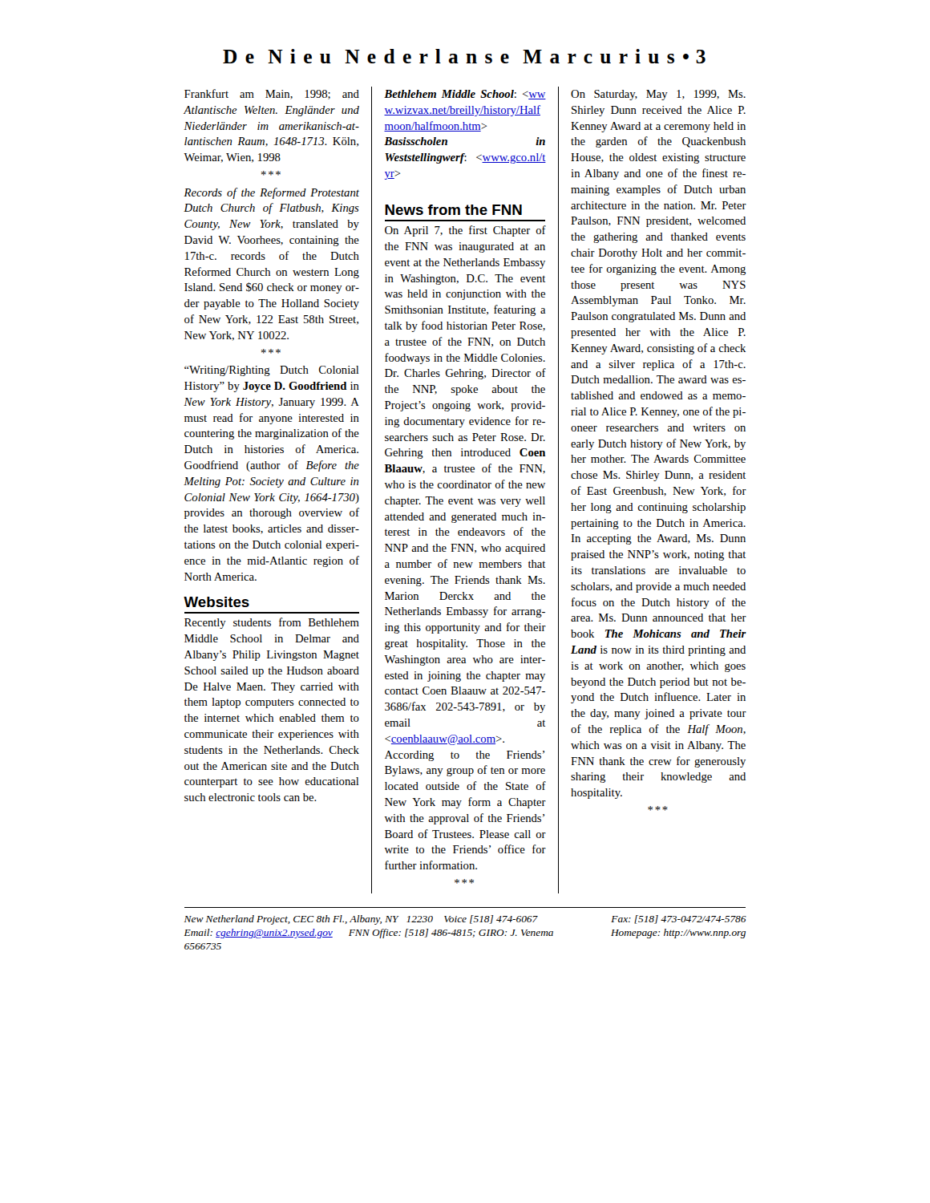D e N i e u N e d e r l a n s e M a r c u r i u s • 3
Frankfurt am Main, 1998; and Atlantische Welten. Engländer und Niederländer im amerikanisch-atlantischen Raum, 1648-1713. Köln, Weimar, Wien, 1998
***
Records of the Reformed Protestant Dutch Church of Flatbush, Kings County, New York, translated by David W. Voorhees, containing the 17th-c. records of the Dutch Reformed Church on western Long Island. Send $60 check or money order payable to The Holland Society of New York, 122 East 58th Street, New York, NY 10022.
***
“Writing/Righting Dutch Colonial History” by Joyce D. Goodfriend in New York History, January 1999. A must read for anyone interested in countering the marginalization of the Dutch in histories of America. Goodfriend (author of Before the Melting Pot: Society and Culture in Colonial New York City, 1664-1730) provides an thorough overview of the latest books, articles and dissertations on the Dutch colonial experience in the mid-Atlantic region of North America.
Websites
Recently students from Bethlehem Middle School in Delmar and Albany’s Philip Livingston Magnet School sailed up the Hudson aboard De Halve Maen. They carried with them laptop computers connected to the internet which enabled them to communicate their experiences with students in the Netherlands. Check out the American site and the Dutch counterpart to see how educational such electronic tools can be.
Bethlehem Middle School: <www.wizvax.net/breilly/history/Halfmoon/halfmoon.htm>
Basisscholen in Weststellingwerf: <www.gco.nl/tyr>
News from the FNN
On April 7, the first Chapter of the FNN was inaugurated at an event at the Netherlands Embassy in Washington, D.C. The event was held in conjunction with the Smithsonian Institute, featuring a talk by food historian Peter Rose, a trustee of the FNN, on Dutch foodways in the Middle Colonies. Dr. Charles Gehring, Director of the NNP, spoke about the Project’s ongoing work, providing documentary evidence for researchers such as Peter Rose. Dr. Gehring then introduced Coen Blaauw, a trustee of the FNN, who is the coordinator of the new chapter. The event was very well attended and generated much interest in the endeavors of the NNP and the FNN, who acquired a number of new members that evening. The Friends thank Ms. Marion Derckx and the Netherlands Embassy for arranging this opportunity and for their great hospitality. Those in the Washington area who are interested in joining the chapter may contact Coen Blaauw at 202-547-3686/fax 202-543-7891, or by email at <coenblaauw@aol.com>. According to the Friends’ Bylaws, any group of ten or more located outside of the State of New York may form a Chapter with the approval of the Friends’ Board of Trustees. Please call or write to the Friends’ office for further information.
***
On Saturday, May 1, 1999, Ms. Shirley Dunn received the Alice P. Kenney Award at a ceremony held in the garden of the Quackenbush House, the oldest existing structure in Albany and one of the finest remaining examples of Dutch urban architecture in the nation. Mr. Peter Paulson, FNN president, welcomed the gathering and thanked events chair Dorothy Holt and her committee for organizing the event. Among those present was NYS Assemblyman Paul Tonko. Mr. Paulson congratulated Ms. Dunn and presented her with the Alice P. Kenney Award, consisting of a check and a silver replica of a 17th-c. Dutch medallion. The award was established and endowed as a memorial to Alice P. Kenney, one of the pioneer researchers and writers on early Dutch history of New York, by her mother. The Awards Committee chose Ms. Shirley Dunn, a resident of East Greenbush, New York, for her long and continuing scholarship pertaining to the Dutch in America. In accepting the Award, Ms. Dunn praised the NNP’s work, noting that its translations are invaluable to scholars, and provide a much needed focus on the Dutch history of the area. Ms. Dunn announced that her book The Mohicans and Their Land is now in its third printing and is at work on another, which goes beyond the Dutch period but not beyond the Dutch influence. Later in the day, many joined a private tour of the replica of the Half Moon, which was on a visit in Albany. The FNN thank the crew for generously sharing their knowledge and hospitality.
***
New Netherland Project, CEC 8th Fl., Albany, NY 12230 Voice [518] 474-6067
Fax: [518] 473-0472/474-5786
Email: cgehring@unix2.nysed.gov FNN Office: [518] 486-4815; GIRO: J. Venema 6566735
Homepage: http://www.nnp.org